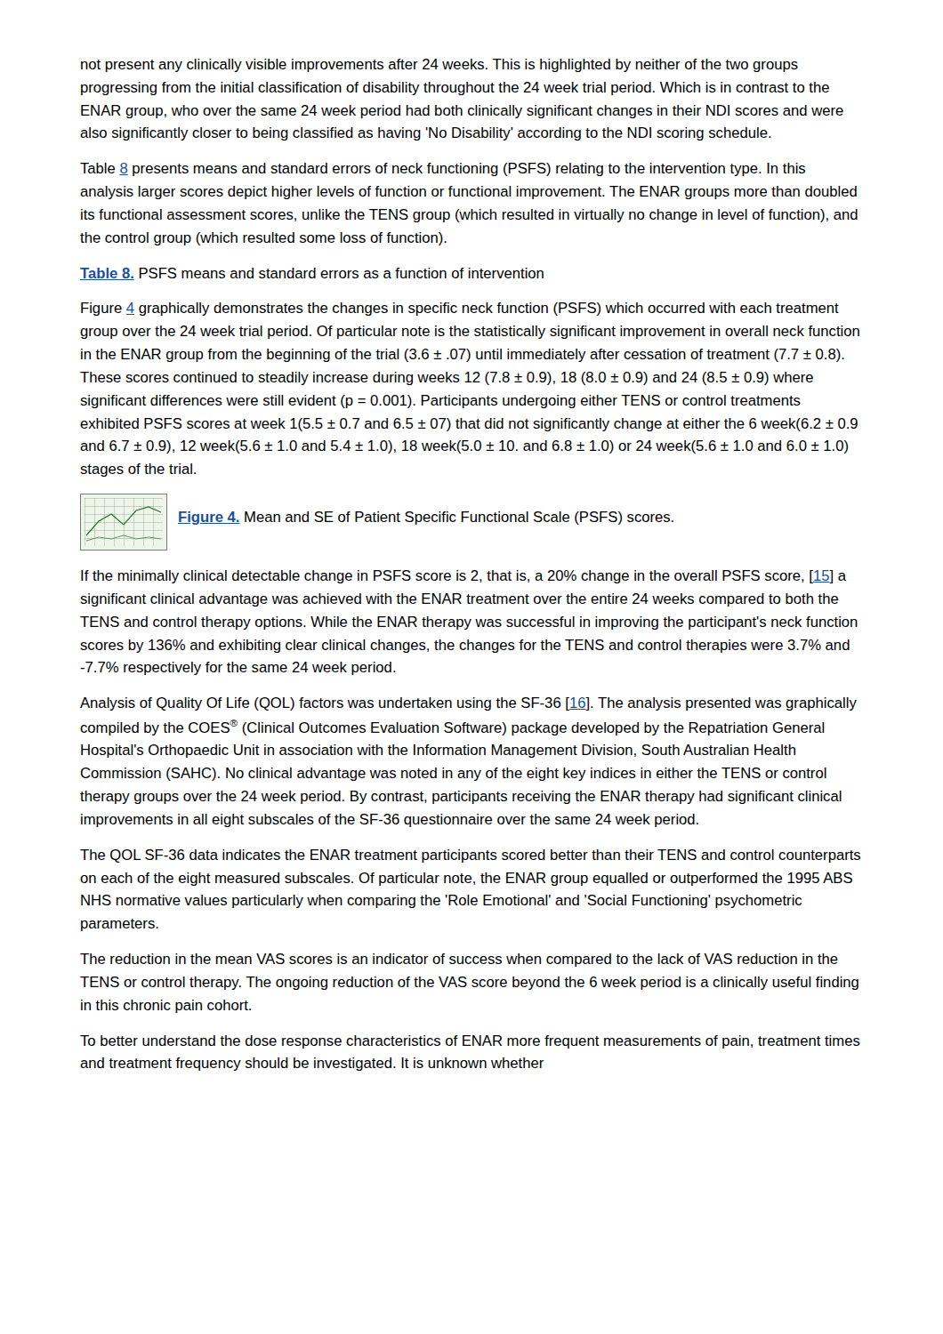not present any clinically visible improvements after 24 weeks. This is highlighted by neither of the two groups progressing from the initial classification of disability throughout the 24 week trial period. Which is in contrast to the ENAR group, who over the same 24 week period had both clinically significant changes in their NDI scores and were also significantly closer to being classified as having 'No Disability' according to the NDI scoring schedule.
Table 8 presents means and standard errors of neck functioning (PSFS) relating to the intervention type. In this analysis larger scores depict higher levels of function or functional improvement. The ENAR groups more than doubled its functional assessment scores, unlike the TENS group (which resulted in virtually no change in level of function), and the control group (which resulted some loss of function).
Table 8. PSFS means and standard errors as a function of intervention
Figure 4 graphically demonstrates the changes in specific neck function (PSFS) which occurred with each treatment group over the 24 week trial period. Of particular note is the statistically significant improvement in overall neck function in the ENAR group from the beginning of the trial (3.6 ± .07) until immediately after cessation of treatment (7.7 ± 0.8). These scores continued to steadily increase during weeks 12 (7.8 ± 0.9), 18 (8.0 ± 0.9) and 24 (8.5 ± 0.9) where significant differences were still evident (p = 0.001). Participants undergoing either TENS or control treatments exhibited PSFS scores at week 1(5.5 ± 0.7 and 6.5 ± 07) that did not significantly change at either the 6 week(6.2 ± 0.9 and 6.7 ± 0.9), 12 week(5.6 ± 1.0 and 5.4 ± 1.0), 18 week(5.0 ± 10. and 6.8 ± 1.0) or 24 week(5.6 ± 1.0 and 6.0 ± 1.0) stages of the trial.
Figure 4. Mean and SE of Patient Specific Functional Scale (PSFS) scores.
If the minimally clinical detectable change in PSFS score is 2, that is, a 20% change in the overall PSFS score, [15] a significant clinical advantage was achieved with the ENAR treatment over the entire 24 weeks compared to both the TENS and control therapy options. While the ENAR therapy was successful in improving the participant's neck function scores by 136% and exhibiting clear clinical changes, the changes for the TENS and control therapies were 3.7% and -7.7% respectively for the same 24 week period.
Analysis of Quality Of Life (QOL) factors was undertaken using the SF-36 [16]. The analysis presented was graphically compiled by the COES® (Clinical Outcomes Evaluation Software) package developed by the Repatriation General Hospital's Orthopaedic Unit in association with the Information Management Division, South Australian Health Commission (SAHC). No clinical advantage was noted in any of the eight key indices in either the TENS or control therapy groups over the 24 week period. By contrast, participants receiving the ENAR therapy had significant clinical improvements in all eight subscales of the SF-36 questionnaire over the same 24 week period.
The QOL SF-36 data indicates the ENAR treatment participants scored better than their TENS and control counterparts on each of the eight measured subscales. Of particular note, the ENAR group equalled or outperformed the 1995 ABS NHS normative values particularly when comparing the 'Role Emotional' and 'Social Functioning' psychometric parameters.
The reduction in the mean VAS scores is an indicator of success when compared to the lack of VAS reduction in the TENS or control therapy. The ongoing reduction of the VAS score beyond the 6 week period is a clinically useful finding in this chronic pain cohort.
To better understand the dose response characteristics of ENAR more frequent measurements of pain, treatment times and treatment frequency should be investigated. It is unknown whether